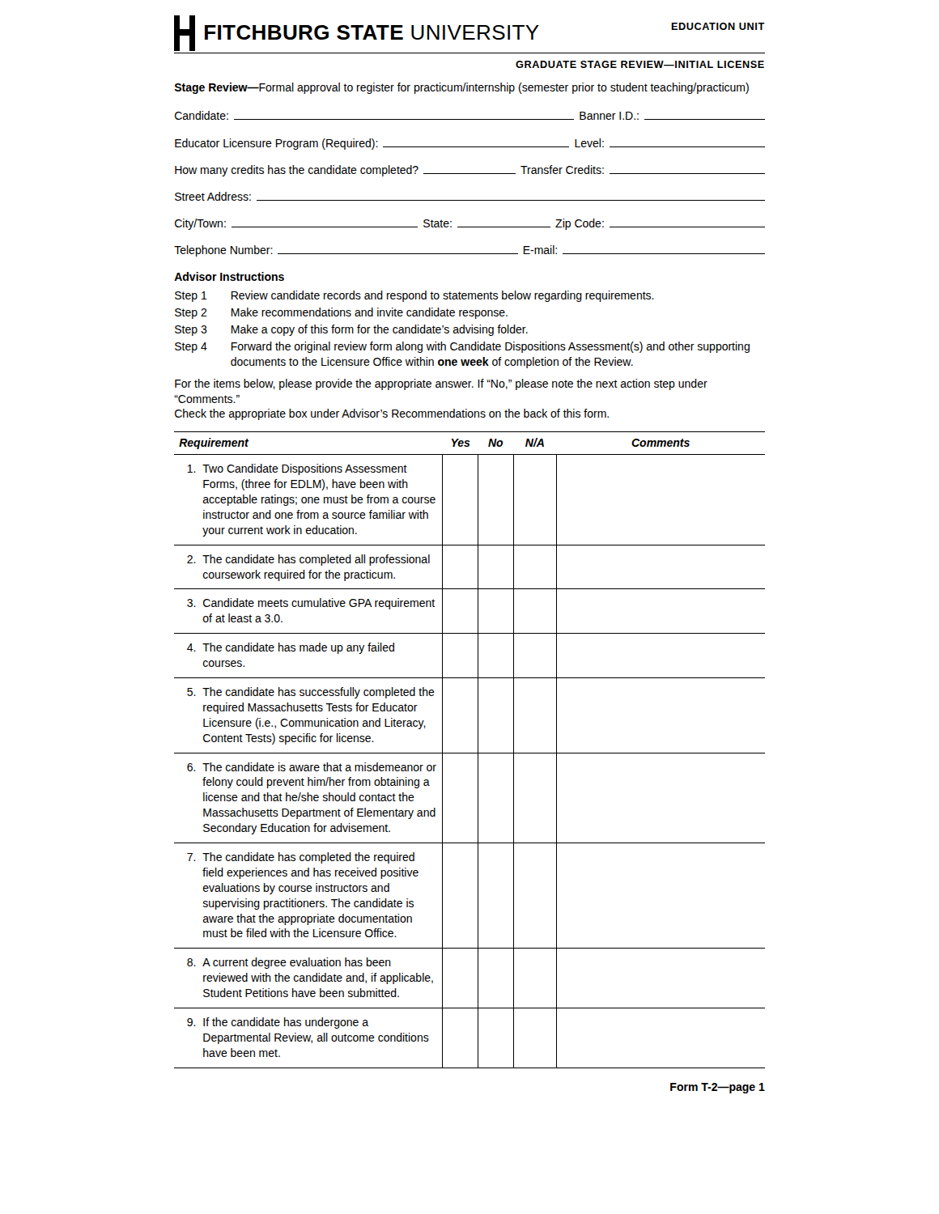FITCHBURG STATE UNIVERSITY
EDUCATION UNIT
GRADUATE STAGE REVIEW—INITIAL LICENSE
Stage Review—Formal approval to register for practicum/internship (semester prior to student teaching/practicum)
Candidate: Banner I.D.:
Educator Licensure Program (Required): Level:
How many credits has the candidate completed? Transfer Credits:
Street Address:
City/Town: State: Zip Code:
Telephone Number: E-mail:
Advisor Instructions
Step 1 Review candidate records and respond to statements below regarding requirements.
Step 2 Make recommendations and invite candidate response.
Step 3 Make a copy of this form for the candidate’s advising folder.
Step 4 Forward the original review form along with Candidate Dispositions Assessment(s) and other supporting documents to the Licensure Office within one week of completion of the Review.
For the items below, please provide the appropriate answer. If “No,” please note the next action step under “Comments.”
Check the appropriate box under Advisor’s Recommendations on the back of this form.
| Requirement | Yes | No | N/A | Comments |
| --- | --- | --- | --- | --- |
| 1. Two Candidate Dispositions Assessment Forms, (three for EDLM), have been with acceptable ratings; one must be from a course instructor and one from a source familiar with your current work in education. | | | | |
| 2. The candidate has completed all professional coursework required for the practicum. | | | | |
| 3. Candidate meets cumulative GPA requirement of at least a 3.0. | | | | |
| 4. The candidate has made up any failed courses. | | | | |
| 5. The candidate has successfully completed the required Massachusetts Tests for Educator Licensure (i.e., Communication and Literacy, Content Tests) specific for license. | | | | |
| 6. The candidate is aware that a misdemeanor or felony could prevent him/her from obtaining a license and that he/she should contact the Massachusetts Department of Elementary and Secondary Education for advisement. | | | | |
| 7. The candidate has completed the required field experiences and has received positive evaluations by course instructors and supervising practitioners. The candidate is aware that the appropriate documentation must be filed with the Licensure Office. | | | | |
| 8. A current degree evaluation has been reviewed with the candidate and, if applicable, Student Petitions have been submitted. | | | | |
| 9. If the candidate has undergone a Departmental Review, all outcome conditions have been met. | | | | |
Form T-2—page 1